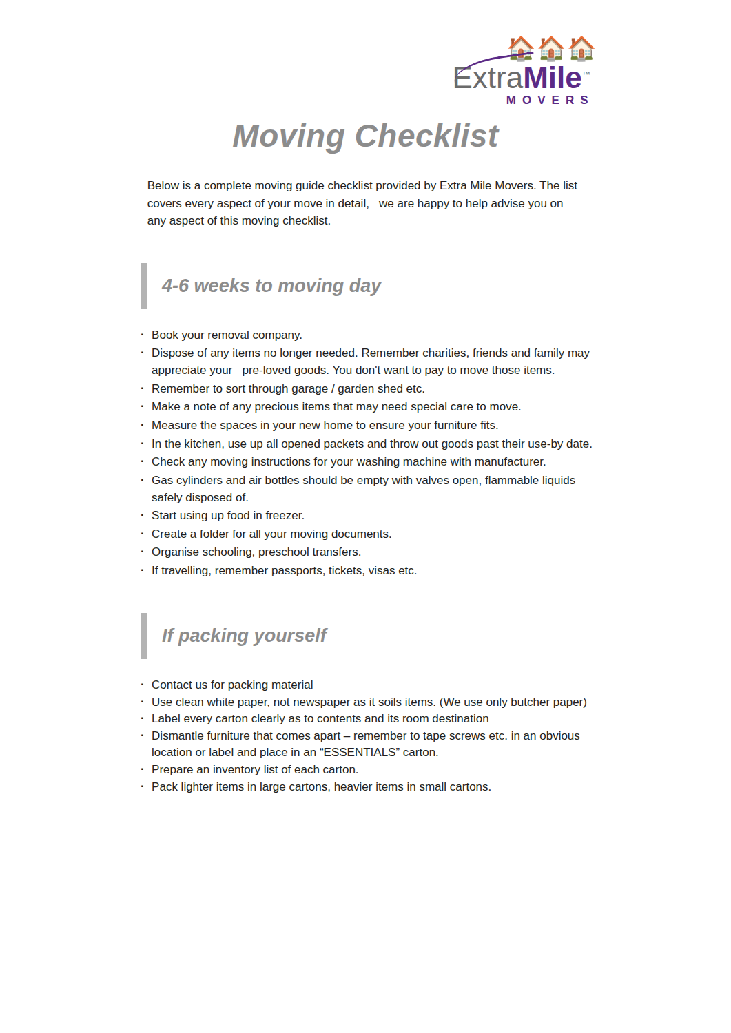🏠🏠🏠
Extra Mile™
MOVERS
Moving Checklist
Below is a complete moving guide checklist provided by Extra Mile Movers. The list covers every aspect of your move in detail, we are happy to help advise you on any aspect of this moving checklist.
4-6 weeks to moving day
Book your removal company.
Dispose of any items no longer needed. Remember charities, friends and family may appreciate your pre-loved goods. You don't want to pay to move those items.
Remember to sort through garage / garden shed etc.
Make a note of any precious items that may need special care to move.
Measure the spaces in your new home to ensure your furniture fits.
In the kitchen, use up all opened packets and throw out goods past their use-by date.
Check any moving instructions for your washing machine with manufacturer.
Gas cylinders and air bottles should be empty with valves open, flammable liquids safely disposed of.
Start using up food in freezer.
Create a folder for all your moving documents.
Organise schooling, preschool transfers.
If travelling, remember passports, tickets, visas etc.
If packing yourself
Contact us for packing material
Use clean white paper, not newspaper as it soils items. (We use only butcher paper)
Label every carton clearly as to contents and its room destination
Dismantle furniture that comes apart – remember to tape screws etc. in an obvious location or label and place in an “ESSENTIALS” carton.
Prepare an inventory list of each carton.
Pack lighter items in large cartons, heavier items in small cartons.